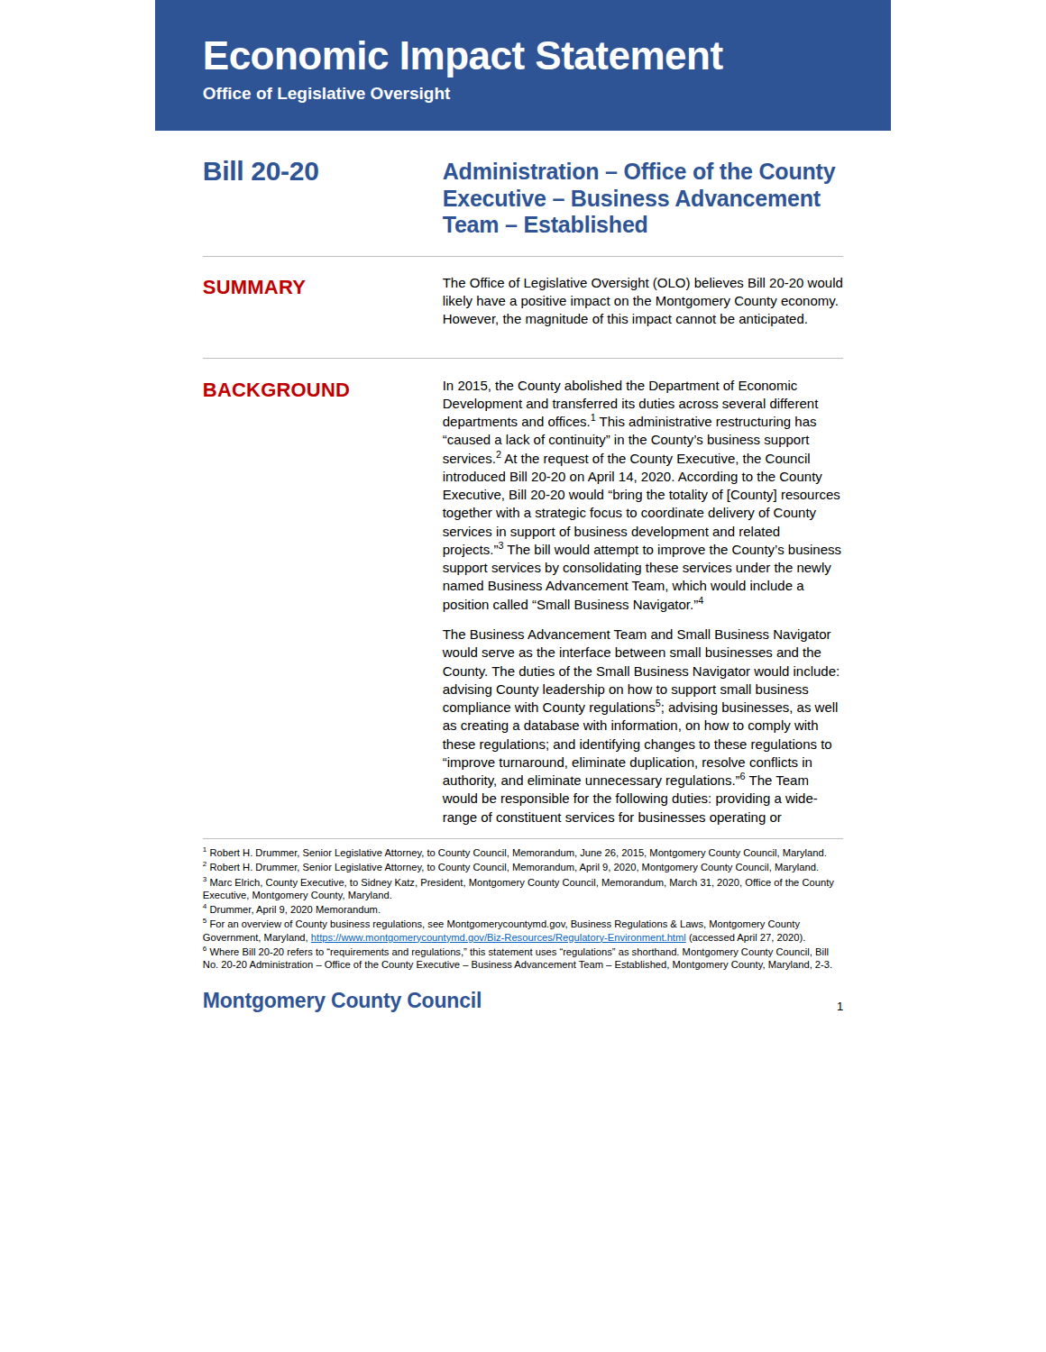Economic Impact Statement
Office of Legislative Oversight
Bill 20-20
Administration – Office of the County Executive – Business Advancement Team – Established
SUMMARY
The Office of Legislative Oversight (OLO) believes Bill 20-20 would likely have a positive impact on the Montgomery County economy. However, the magnitude of this impact cannot be anticipated.
BACKGROUND
In 2015, the County abolished the Department of Economic Development and transferred its duties across several different departments and offices.1 This administrative restructuring has “caused a lack of continuity” in the County’s business support services.2 At the request of the County Executive, the Council introduced Bill 20-20 on April 14, 2020. According to the County Executive, Bill 20-20 would “bring the totality of [County] resources together with a strategic focus to coordinate delivery of County services in support of business development and related projects.”3 The bill would attempt to improve the County’s business support services by consolidating these services under the newly named Business Advancement Team, which would include a position called “Small Business Navigator.”4
The Business Advancement Team and Small Business Navigator would serve as the interface between small businesses and the County. The duties of the Small Business Navigator would include: advising County leadership on how to support small business compliance with County regulations5; advising businesses, as well as creating a database with information, on how to comply with these regulations; and identifying changes to these regulations to “improve turnaround, eliminate duplication, resolve conflicts in authority, and eliminate unnecessary regulations.”6 The Team would be responsible for the following duties: providing a wide-range of constituent services for businesses operating or
1 Robert H. Drummer, Senior Legislative Attorney, to County Council, Memorandum, June 26, 2015, Montgomery County Council, Maryland.
2 Robert H. Drummer, Senior Legislative Attorney, to County Council, Memorandum, April 9, 2020, Montgomery County Council, Maryland.
3 Marc Elrich, County Executive, to Sidney Katz, President, Montgomery County Council, Memorandum, March 31, 2020, Office of the County Executive, Montgomery County, Maryland.
4 Drummer, April 9, 2020 Memorandum.
5 For an overview of County business regulations, see Montgomerycountymd.gov, Business Regulations & Laws, Montgomery County Government, Maryland, https://www.montgomerycountymd.gov/Biz-Resources/Regulatory-Environment.html (accessed April 27, 2020).
6 Where Bill 20-20 refers to “requirements and regulations,” this statement uses “regulations” as shorthand. Montgomery County Council, Bill No. 20-20 Administration – Office of the County Executive – Business Advancement Team – Established, Montgomery County, Maryland, 2-3.
Montgomery County Council
1